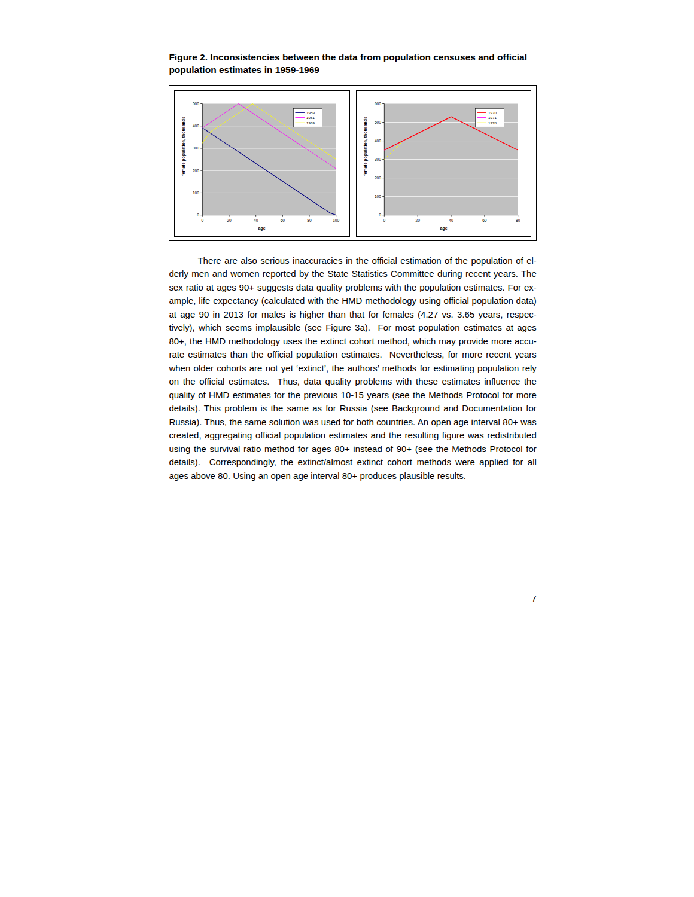Figure 2. Inconsistencies between the data from population censuses and official population estimates in 1959-1969
female population, thousands age 0 100 200 300 400 500 0 20 40 60 80 100 1959 1961 1969
female population, thousands age 0 100 200 300 400 500 600 0 20 40 60 80 1970 1971 1978
There are also serious inaccuracies in the official estimation of the population of elderly men and women reported by the State Statistics Committee during recent years. The sex ratio at ages 90+ suggests data quality problems with the population estimates. For example, life expectancy (calculated with the HMD methodology using official population data) at age 90 in 2013 for males is higher than that for females (4.27 vs. 3.65 years, respectively), which seems implausible (see Figure 3a). For most population estimates at ages 80+, the HMD methodology uses the extinct cohort method, which may provide more accurate estimates than the official population estimates. Nevertheless, for more recent years when older cohorts are not yet ‘extinct’, the authors’ methods for estimating population rely on the official estimates. Thus, data quality problems with these estimates influence the quality of HMD estimates for the previous 10-15 years (see the Methods Protocol for more details). This problem is the same as for Russia (see Background and Documentation for Russia). Thus, the same solution was used for both countries. An open age interval 80+ was created, aggregating official population estimates and the resulting figure was redistributed using the survival ratio method for ages 80+ instead of 90+ (see the Methods Protocol for details). Correspondingly, the extinct/almost extinct cohort methods were applied for all ages above 80. Using an open age interval 80+ produces plausible results.
7